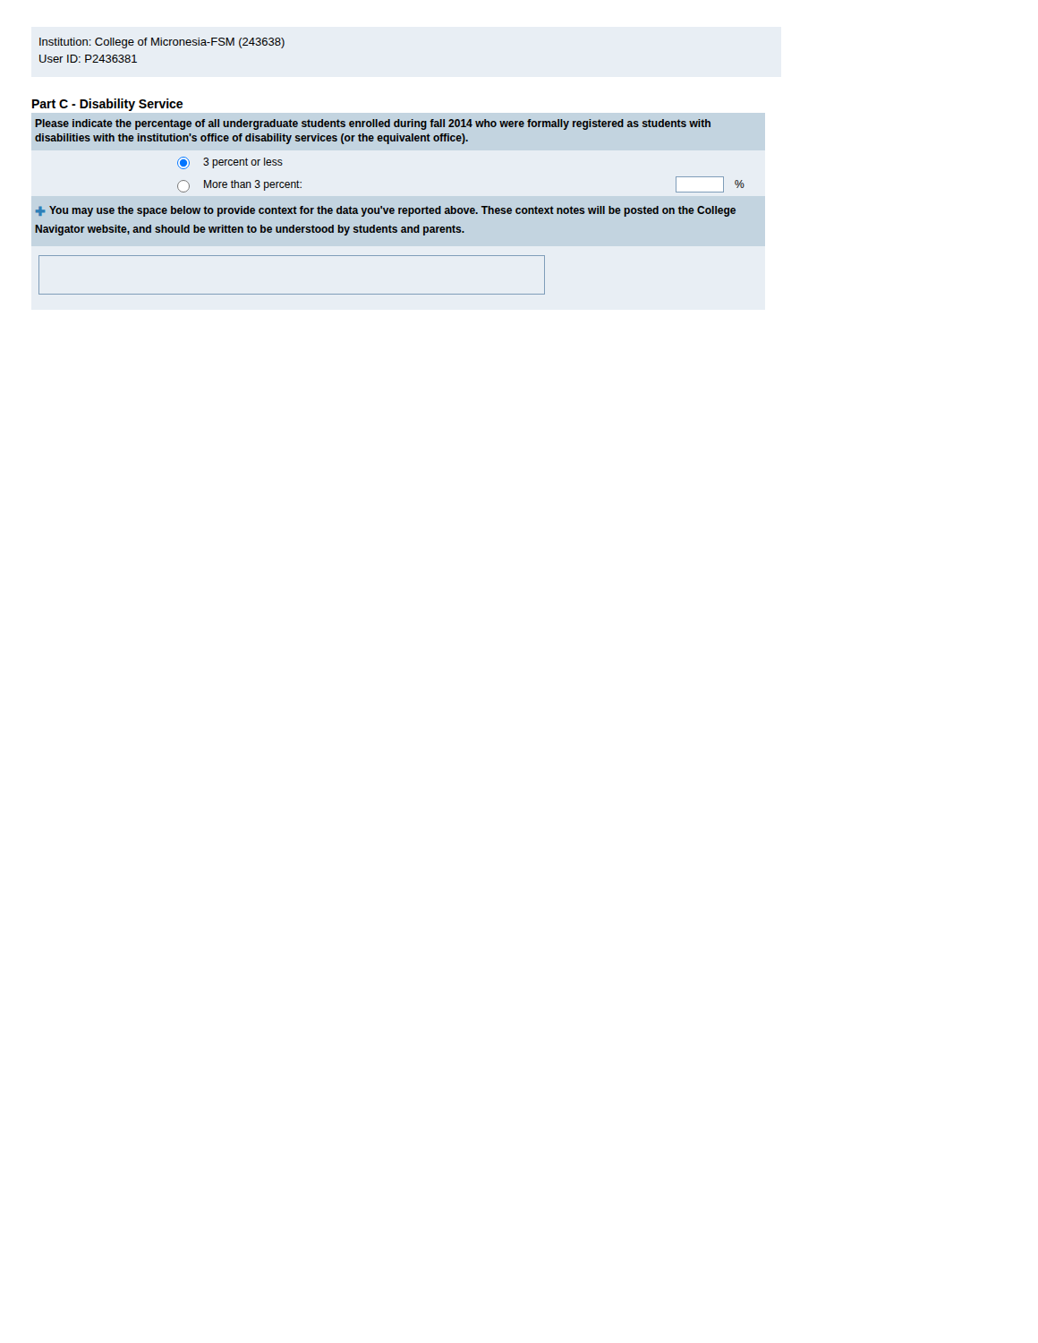Institution: College of Micronesia-FSM (243638)
User ID: P2436381
Part C - Disability Service
| Please indicate the percentage of all undergraduate students enrolled during fall 2014 who were formally registered as students with disabilities with the institution's office of disability services (or the equivalent office). |
| | 3 percent or less | |
| | More than 3 percent: | | % |
| ✚ You may use the space below to provide context for the data you've reported above. These context notes will be posted on the College Navigator website, and should be written to be understood by students and parents. |